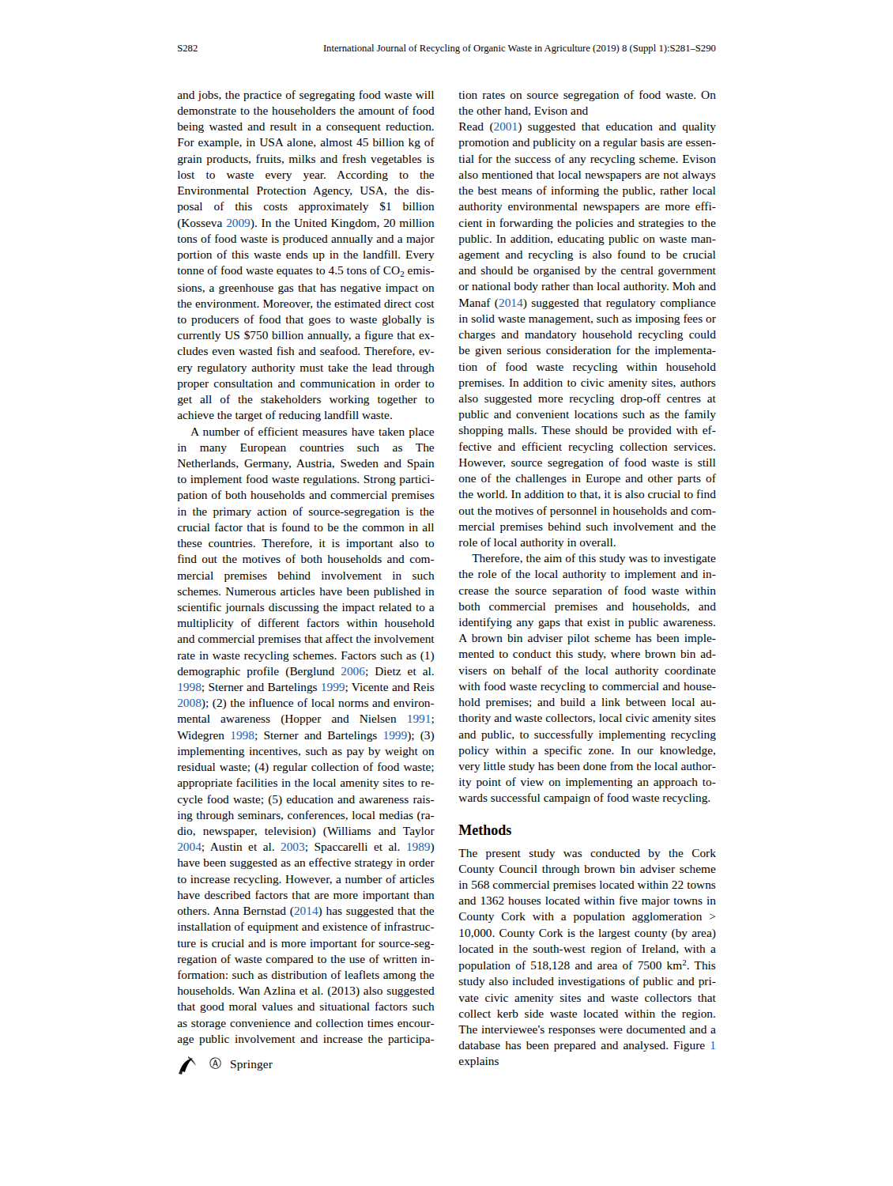S282 International Journal of Recycling of Organic Waste in Agriculture (2019) 8 (Suppl 1):S281–S290
and jobs, the practice of segregating food waste will demonstrate to the householders the amount of food being wasted and result in a consequent reduction. For example, in USA alone, almost 45 billion kg of grain products, fruits, milks and fresh vegetables is lost to waste every year. According to the Environmental Protection Agency, USA, the disposal of this costs approximately $1 billion (Kosseva 2009). In the United Kingdom, 20 million tons of food waste is produced annually and a major portion of this waste ends up in the landfill. Every tonne of food waste equates to 4.5 tons of CO2 emissions, a greenhouse gas that has negative impact on the environment. Moreover, the estimated direct cost to producers of food that goes to waste globally is currently US $750 billion annually, a figure that excludes even wasted fish and seafood. Therefore, every regulatory authority must take the lead through proper consultation and communication in order to get all of the stakeholders working together to achieve the target of reducing landfill waste.
A number of efficient measures have taken place in many European countries such as The Netherlands, Germany, Austria, Sweden and Spain to implement food waste regulations. Strong participation of both households and commercial premises in the primary action of source-segregation is the crucial factor that is found to be the common in all these countries. Therefore, it is important also to find out the motives of both households and commercial premises behind involvement in such schemes. Numerous articles have been published in scientific journals discussing the impact related to a multiplicity of different factors within household and commercial premises that affect the involvement rate in waste recycling schemes. Factors such as (1) demographic profile (Berglund 2006; Dietz et al. 1998; Sterner and Bartelings 1999; Vicente and Reis 2008); (2) the influence of local norms and environmental awareness (Hopper and Nielsen 1991; Widegren 1998; Sterner and Bartelings 1999); (3) implementing incentives, such as pay by weight on residual waste; (4) regular collection of food waste; appropriate facilities in the local amenity sites to recycle food waste; (5) education and awareness raising through seminars, conferences, local medias (radio, newspaper, television) (Williams and Taylor 2004; Austin et al. 2003; Spaccarelli et al. 1989) have been suggested as an effective strategy in order to increase recycling. However, a number of articles have described factors that are more important than others. Anna Bernstad (2014) has suggested that the installation of equipment and existence of infrastructure is crucial and is more important for source-segregation of waste compared to the use of written information: such as distribution of leaflets among the households. Wan Azlina et al. (2013) also suggested that good moral values and situational factors such as storage convenience and collection times encourage public involvement and increase the participation rates on source segregation of food waste. On the other hand, Evison and
Read (2001) suggested that education and quality promotion and publicity on a regular basis are essential for the success of any recycling scheme. Evison also mentioned that local newspapers are not always the best means of informing the public, rather local authority environmental newspapers are more efficient in forwarding the policies and strategies to the public. In addition, educating public on waste management and recycling is also found to be crucial and should be organised by the central government or national body rather than local authority. Moh and Manaf (2014) suggested that regulatory compliance in solid waste management, such as imposing fees or charges and mandatory household recycling could be given serious consideration for the implementation of food waste recycling within household premises. In addition to civic amenity sites, authors also suggested more recycling drop-off centres at public and convenient locations such as the family shopping malls. These should be provided with effective and efficient recycling collection services. However, source segregation of food waste is still one of the challenges in Europe and other parts of the world. In addition to that, it is also crucial to find out the motives of personnel in households and commercial premises behind such involvement and the role of local authority in overall.
Therefore, the aim of this study was to investigate the role of the local authority to implement and increase the source separation of food waste within both commercial premises and households, and identifying any gaps that exist in public awareness. A brown bin adviser pilot scheme has been implemented to conduct this study, where brown bin advisers on behalf of the local authority coordinate with food waste recycling to commercial and household premises; and build a link between local authority and waste collectors, local civic amenity sites and public, to successfully implementing recycling policy within a specific zone. In our knowledge, very little study has been done from the local authority point of view on implementing an approach towards successful campaign of food waste recycling.
Methods
The present study was conducted by the Cork County Council through brown bin adviser scheme in 568 commercial premises located within 22 towns and 1362 houses located within five major towns in County Cork with a population agglomeration > 10,000. County Cork is the largest county (by area) located in the south-west region of Ireland, with a population of 518,128 and area of 7500 km2. This study also included investigations of public and private civic amenity sites and waste collectors that collect kerb side waste located within the region. The interviewee's responses were documented and a database has been prepared and analysed. Figure 1 explains
Ⓐ Springer